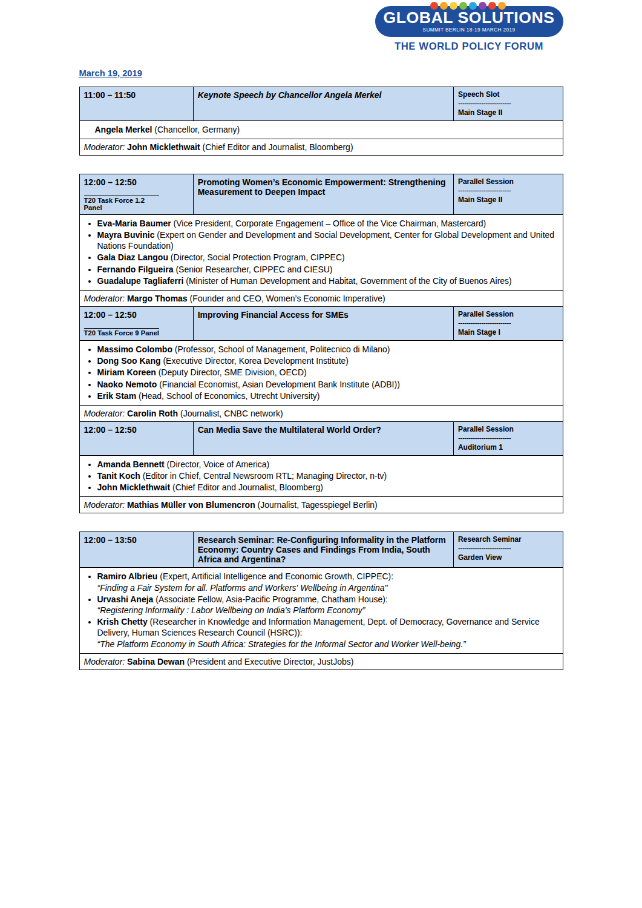GLOBAL SOLUTIONS
SUMMIT BERLIN 18-19 MARCH 2019
THE WORLD POLICY FORUM
March 19, 2019
| 11:00 – 11:50 | Keynote Speech by Chancellor Angela Merkel | Speech Slot ------------------------- Main Stage II |
| Angela Merkel (Chancellor, Germany) |
| Moderator: John Micklethwait (Chief Editor and Journalist, Bloomberg) |
| 12:00 – 12:50 T20 Task Force 1.2 Panel | Promoting Women’s Economic Empowerment: Strengthening Measurement to Deepen Impact | Parallel Session ------------------------- Main Stage II |
| Eva-Maria Baumer (Vice President, Corporate Engagement – Office of the Vice Chairman, Mastercard) Mayra Buvinic (Expert on Gender and Development and Social Development, Center for Global Development and United Nations Foundation) Gala Diaz Langou (Director, Social Protection Program, CIPPEC) Fernando Filgueira (Senior Researcher, CIPPEC and CIESU) Guadalupe Tagliaferri (Minister of Human Development and Habitat, Government of the City of Buenos Aires) |
| Moderator: Margo Thomas (Founder and CEO, Women’s Economic Imperative) |
| 12:00 – 12:50 T20 Task Force 9 Panel | Improving Financial Access for SMEs | Parallel Session ------------------------- Main Stage I |
| Massimo Colombo (Professor, School of Management, Politecnico di Milano) Dong Soo Kang (Executive Director, Korea Development Institute) Miriam Koreen (Deputy Director, SME Division, OECD) Naoko Nemoto (Financial Economist, Asian Development Bank Institute (ADBI)) Erik Stam (Head, School of Economics, Utrecht University) |
| Moderator: Carolin Roth (Journalist, CNBC network) |
| 12:00 – 12:50 | Can Media Save the Multilateral World Order? | Parallel Session ------------------------- Auditorium 1 |
| Amanda Bennett (Director, Voice of America) Tanit Koch (Editor in Chief, Central Newsroom RTL; Managing Director, n-tv) John Micklethwait (Chief Editor and Journalist, Bloomberg) |
| Moderator: Mathias Müller von Blumencron (Journalist, Tagesspiegel Berlin) |
| 12:00 – 13:50 | Research Seminar: Re-Configuring Informality in the Platform Economy: Country Cases and Findings From India, South Africa and Argentina? | Research Seminar ------------------------- Garden View |
| Ramiro Albrieu (Expert, Artificial Intelligence and Economic Growth, CIPPEC): “Finding a Fair System for all. Platforms and Workers' Wellbeing in Argentina" Urvashi Aneja (Associate Fellow, Asia-Pacific Programme, Chatham House): “Registering Informality : Labor Wellbeing on India's Platform Economy” Krish Chetty (Researcher in Knowledge and Information Management, Dept. of Democracy, Governance and Service Delivery, Human Sciences Research Council (HSRC)): “The Platform Economy in South Africa: Strategies for the Informal Sector and Worker Well-being.” |
| Moderator: Sabina Dewan (President and Executive Director, JustJobs) |